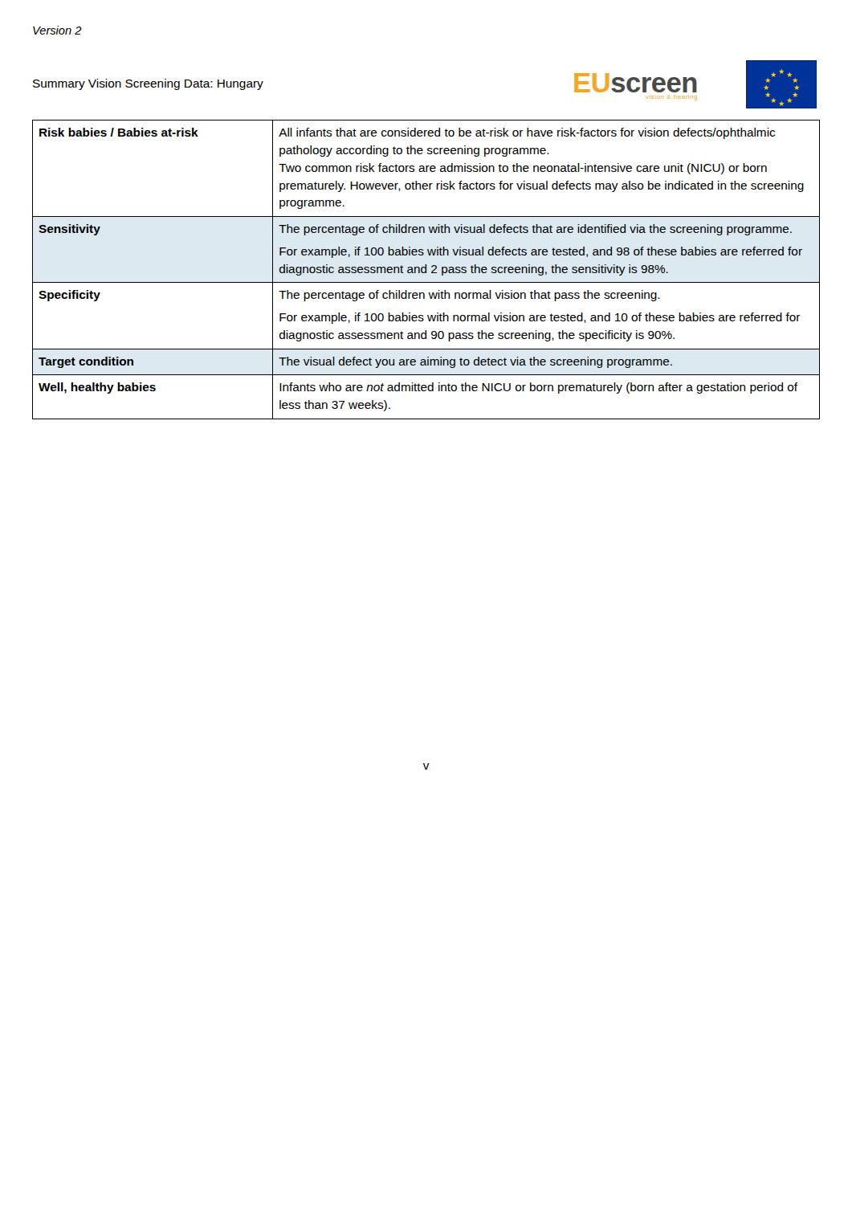Version 2
Summary Vision Screening Data: Hungary
EU screen vision & hearing
★ ★ ★ ★ ★ ★ ★ ★ ★ ★ ★ ★
| Risk babies / Babies at-risk | All infants that are considered to be at-risk or have risk-factors for vision defects/ophthalmic pathology according to the screening programme. Two common risk factors are admission to the neonatal-intensive care unit (NICU) or born prematurely. However, other risk factors for visual defects may also be indicated in the screening programme. |
| Sensitivity | The percentage of children with visual defects that are identified via the screening programme. For example, if 100 babies with visual defects are tested, and 98 of these babies are referred for diagnostic assessment and 2 pass the screening, the sensitivity is 98%. |
| Specificity | The percentage of children with normal vision that pass the screening. For example, if 100 babies with normal vision are tested, and 10 of these babies are referred for diagnostic assessment and 90 pass the screening, the specificity is 90%. |
| Target condition | The visual defect you are aiming to detect via the screening programme. |
| Well, healthy babies | Infants who are not admitted into the NICU or born prematurely (born after a gestation period of less than 37 weeks). |
v